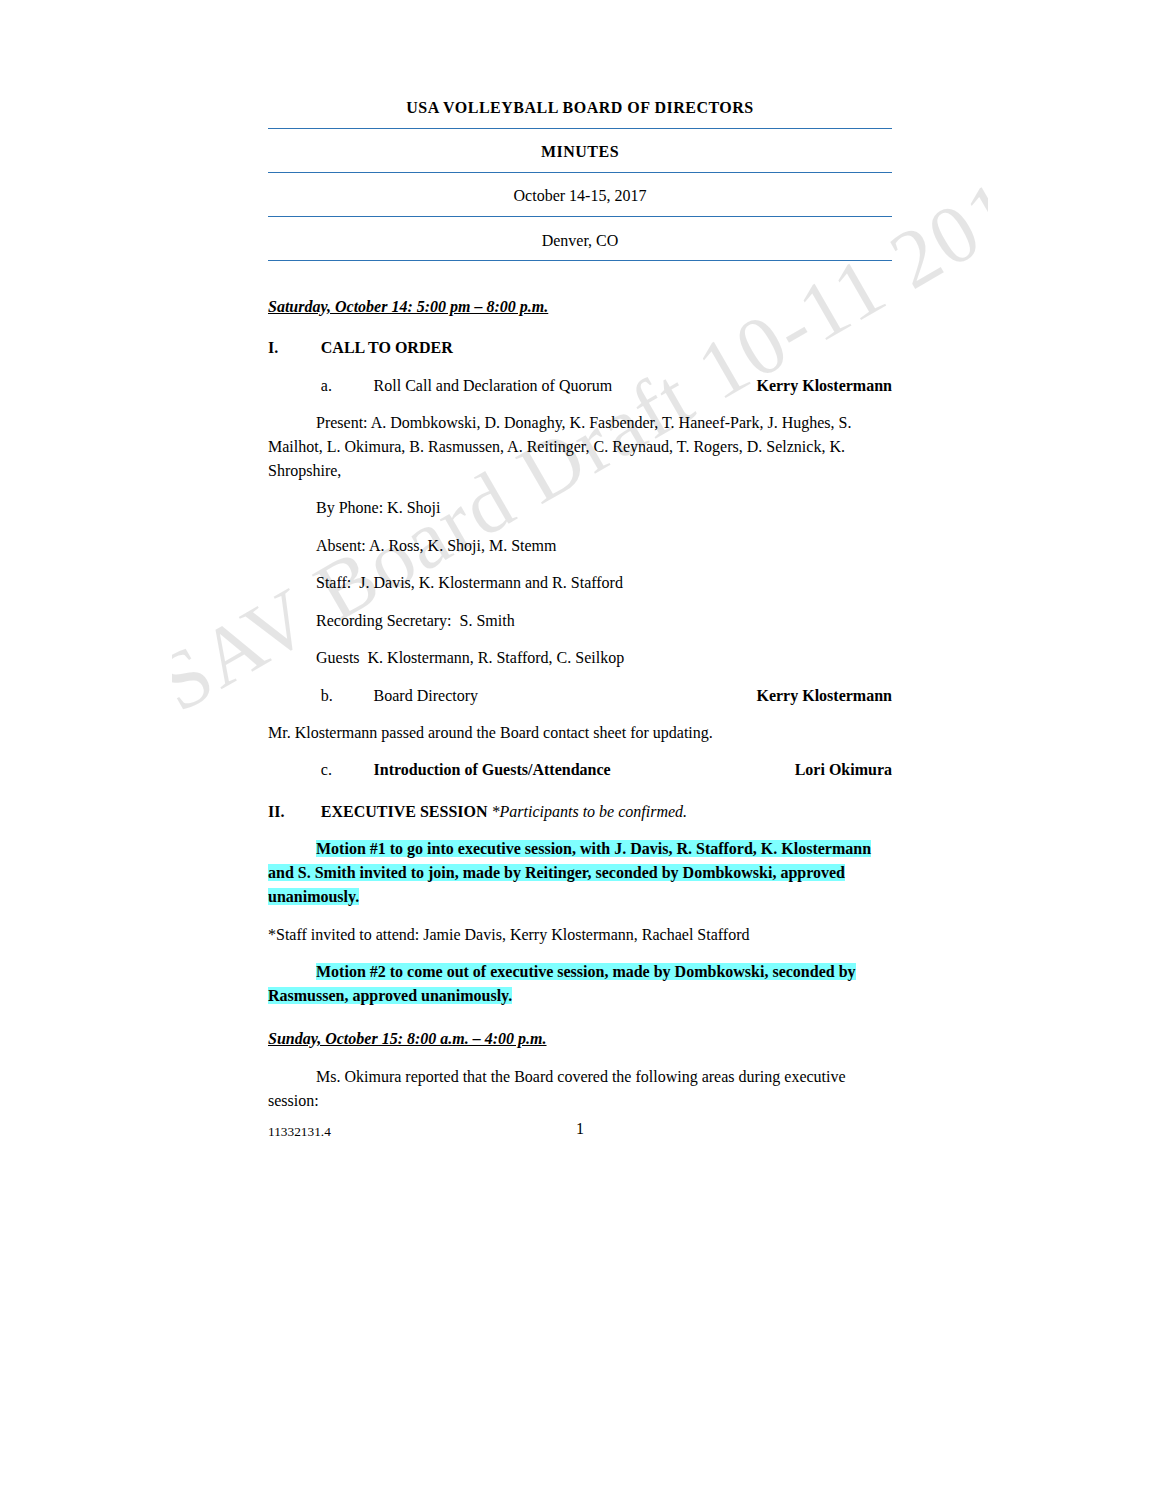USAV Board Draft 10-11 2017
USA VOLLEYBALL BOARD OF DIRECTORS
MINUTES
October 14-15, 2017
Denver, CO
Saturday, October 14: 5:00 pm – 8:00 p.m.
I.
CALL TO ORDER
a.
Roll Call and Declaration of Quorum
Kerry Klostermann
Present: A. Dombkowski, D. Donaghy, K. Fasbender, T. Haneef-Park, J. Hughes, S. Mailhot, L. Okimura, B. Rasmussen, A. Reitinger, C. Reynaud, T. Rogers, D. Selznick, K. Shropshire,
By Phone: K. Shoji
Absent: A. Ross, K. Shoji, M. Stemm
Staff: J. Davis, K. Klostermann and R. Stafford
Recording Secretary: S. Smith
Guests K. Klostermann, R. Stafford, C. Seilkop
b.
Board Directory
Kerry Klostermann
Mr. Klostermann passed around the Board contact sheet for updating.
c.
Introduction of Guests/Attendance
Lori Okimura
II.
EXECUTIVE SESSION *Participants to be confirmed.
Motion #1 to go into executive session, with J. Davis, R. Stafford, K. Klostermann
and S. Smith invited to join, made by Reitinger, seconded by Dombkowski, approved
unanimously.
*Staff invited to attend: Jamie Davis, Kerry Klostermann, Rachael Stafford
Motion #2 to come out of executive session, made by Dombkowski, seconded by
Rasmussen, approved unanimously.
Sunday, October 15: 8:00 a.m. – 4:00 p.m.
Ms. Okimura reported that the Board covered the following areas during executive session:
11332131.4
1